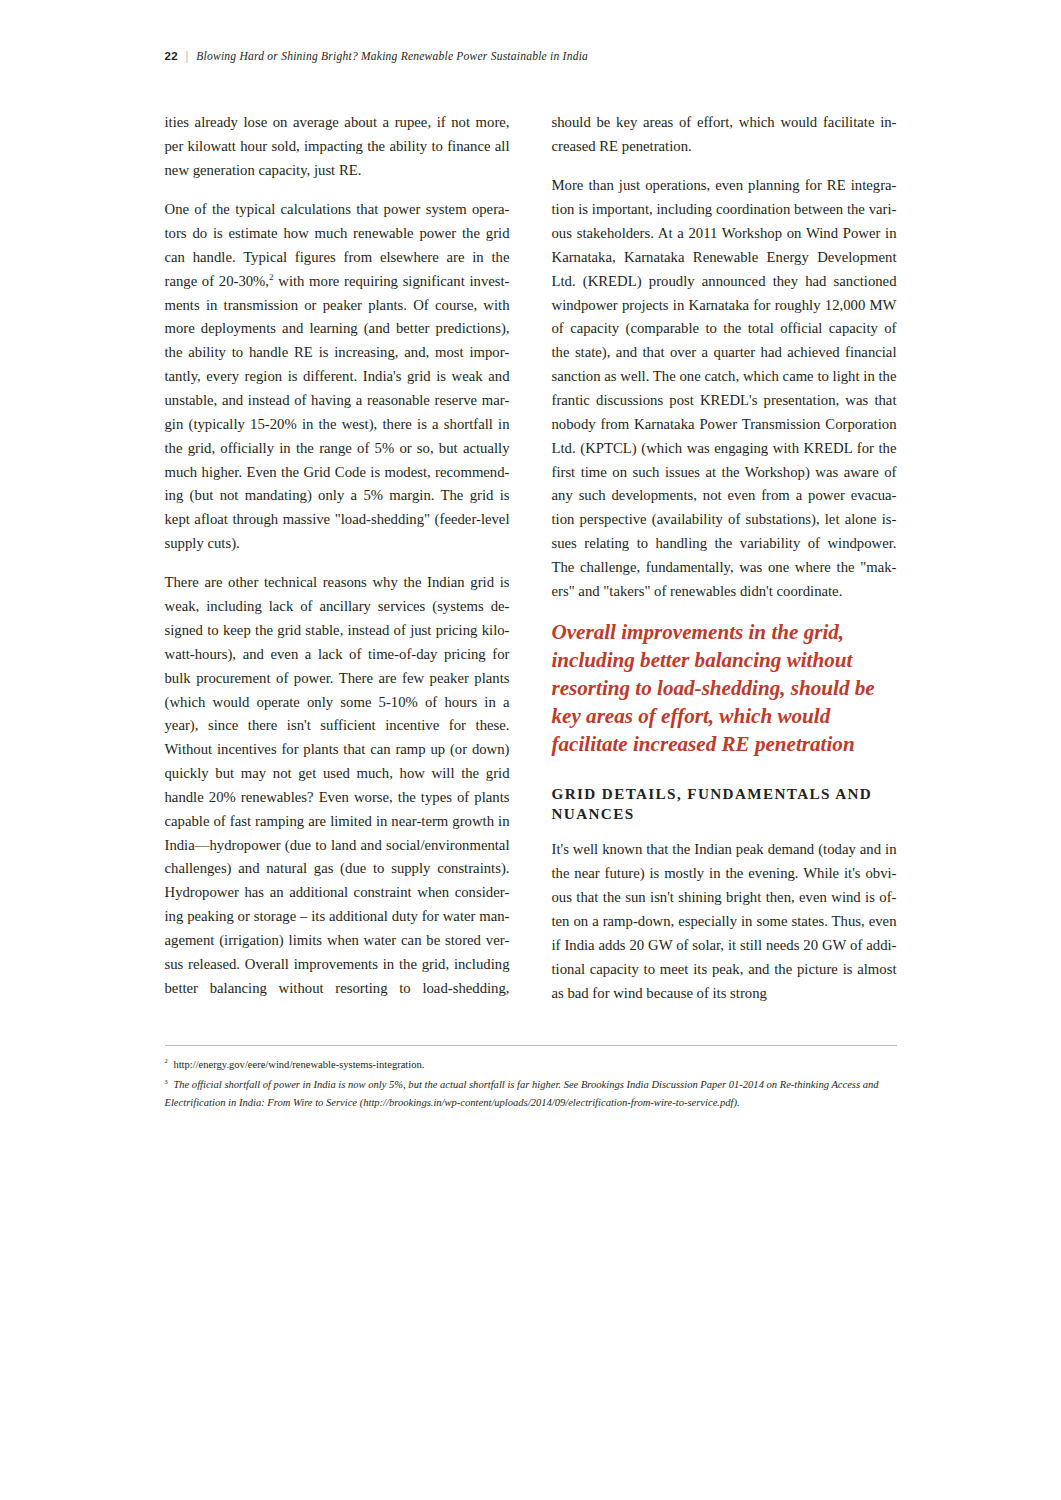22|Blowing Hard or Shining Bright? Making Renewable Power Sustainable in India
ities already lose on average about a rupee, if not more, per kilowatt hour sold, impacting the ability to finance all new generation capacity, just RE.
One of the typical calculations that power system operators do is estimate how much renewable power the grid can handle. Typical figures from elsewhere are in the range of 20-30%,2 with more requiring significant investments in transmission or peaker plants. Of course, with more deployments and learning (and better predictions), the ability to handle RE is increasing, and, most importantly, every region is different. India's grid is weak and unstable, and instead of having a reasonable reserve margin (typically 15-20% in the west), there is a shortfall in the grid, officially in the range of 5% or so, but actually much higher. Even the Grid Code is modest, recommending (but not mandating) only a 5% margin. The grid is kept afloat through massive "load-shedding" (feeder-level supply cuts).
There are other technical reasons why the Indian grid is weak, including lack of ancillary services (systems designed to keep the grid stable, instead of just pricing kilowatt-hours), and even a lack of time-of-day pricing for bulk procurement of power. There are few peaker plants (which would operate only some 5-10% of hours in a year), since there isn't sufficient incentive for these. Without incentives for plants that can ramp up (or down) quickly but may not get used much, how will the grid handle 20% renewables? Even worse, the types of plants capable of fast ramping are limited in near-term growth in India—hydropower (due to land and social/environmental challenges) and natural gas (due to supply constraints). Hydropower has an additional constraint when considering peaking or storage – its additional duty for water management (irrigation) limits when water can be stored versus released. Overall improvements in the grid, including better balancing without resorting to load-shedding, should be key areas of effort, which would facilitate increased RE penetration.
More than just operations, even planning for RE integration is important, including coordination between the various stakeholders. At a 2011 Workshop on Wind Power in Karnataka, Karnataka Renewable Energy Development Ltd. (KREDL) proudly announced they had sanctioned windpower projects in Karnataka for roughly 12,000 MW of capacity (comparable to the total official capacity of the state), and that over a quarter had achieved financial sanction as well. The one catch, which came to light in the frantic discussions post KREDL's presentation, was that nobody from Karnataka Power Transmission Corporation Ltd. (KPTCL) (which was engaging with KREDL for the first time on such issues at the Workshop) was aware of any such developments, not even from a power evacuation perspective (availability of substations), let alone issues relating to handling the variability of windpower. The challenge, fundamentally, was one where the "makers" and "takers" of renewables didn't coordinate.
Overall improvements in the grid, including better balancing without resorting to load-shedding, should be key areas of effort, which would facilitate increased RE penetration
Grid Details, Fundamentals and Nuances
It's well known that the Indian peak demand (today and in the near future) is mostly in the evening. While it's obvious that the sun isn't shining bright then, even wind is often on a ramp-down, especially in some states. Thus, even if India adds 20 GW of solar, it still needs 20 GW of additional capacity to meet its peak, and the picture is almost as bad for wind because of its strong
2 http://energy.gov/eere/wind/renewable-systems-integration.
3 The official shortfall of power in India is now only 5%, but the actual shortfall is far higher. See Brookings India Discussion Paper 01-2014 on Re-thinking Access and Electrification in India: From Wire to Service (http://brookings.in/wp-content/uploads/2014/09/electrification-from-wire-to-service.pdf).